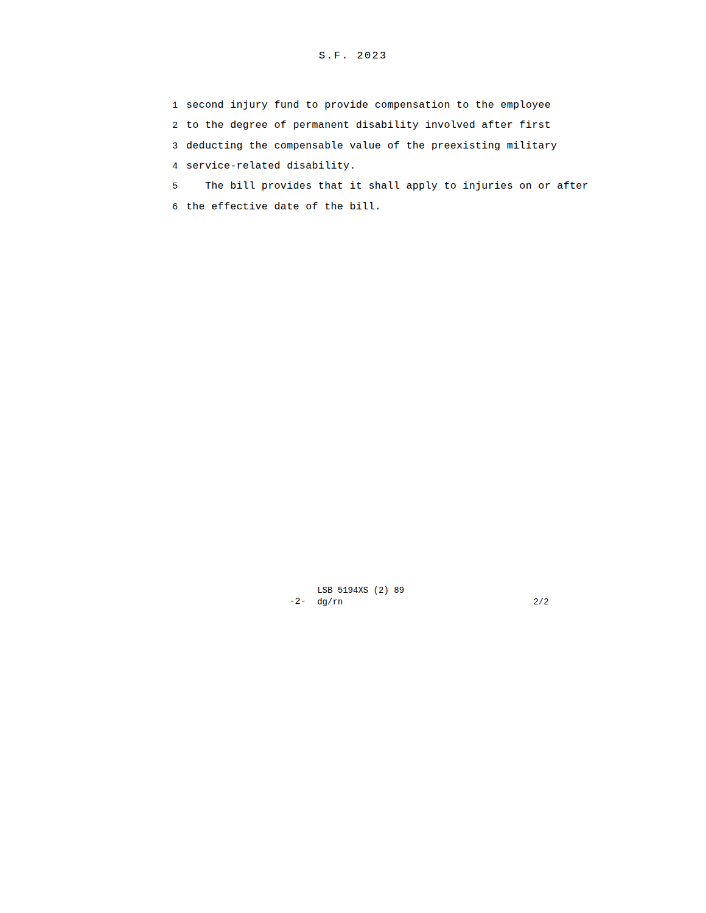S.F. 2023
1 second injury fund to provide compensation to the employee
2 to the degree of permanent disability involved after first
3 deducting the compensable value of the preexisting military
4 service-related disability.
5 The bill provides that it shall apply to injuries on or after
6 the effective date of the bill.
-2-
LSB 5194XS (2) 89
dg/rn
2/2